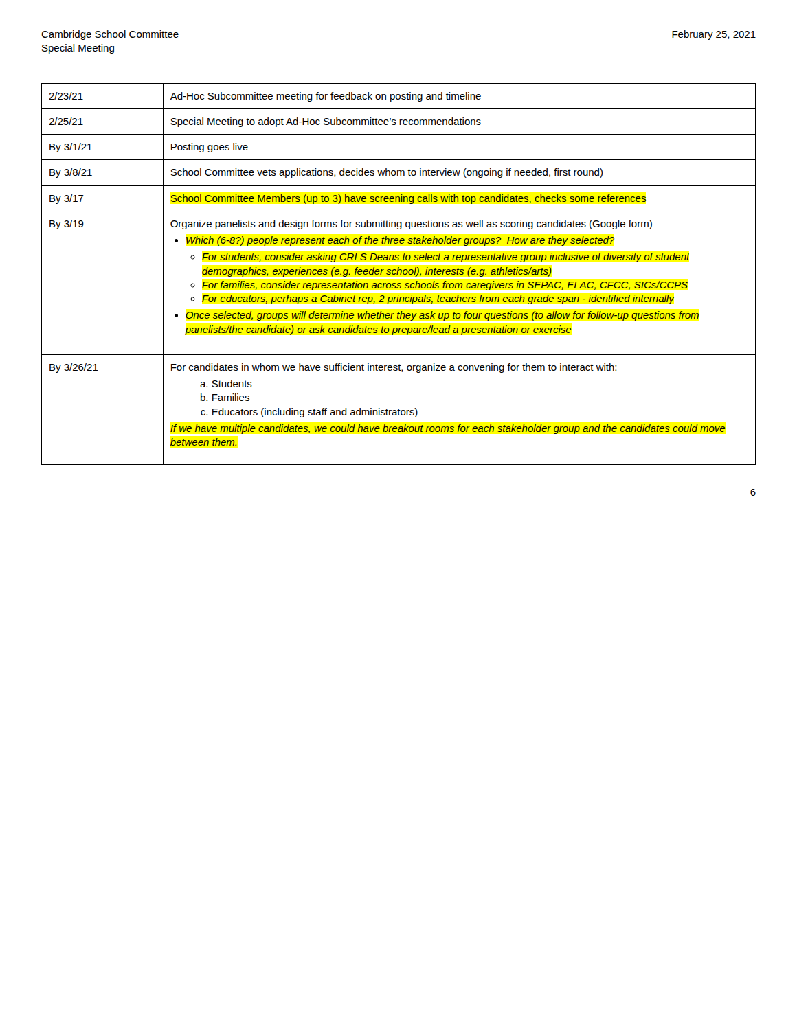Cambridge School Committee
Special Meeting
February 25, 2021
| 2/23/21 | Ad-Hoc Subcommittee meeting for feedback on posting and timeline |
| 2/25/21 | Special Meeting to adopt Ad-Hoc Subcommittee’s recommendations |
| By 3/1/21 | Posting goes live |
| By 3/8/21 | School Committee vets applications, decides whom to interview (ongoing if needed, first round) |
| By 3/17 | School Committee Members (up to 3) have screening calls with top candidates, checks some references |
| By 3/19 | Organize panelists and design forms for submitting questions as well as scoring candidates (Google form) Which (6-8?) people represent each of the three stakeholder groups? How are they selected? For students, consider asking CRLS Deans to select a representative group inclusive of diversity of student demographics, experiences (e.g. feeder school), interests (e.g. athletics/arts) For families, consider representation across schools from caregivers in SEPAC, ELAC, CFCC, SICs/CCPS For educators, perhaps a Cabinet rep, 2 principals, teachers from each grade span - identified internally Once selected, groups will determine whether they ask up to four questions (to allow for follow-up questions from panelists/the candidate) or ask candidates to prepare/lead a presentation or exercise |
| By 3/26/21 | For candidates in whom we have sufficient interest, organize a convening for them to interact with: Students Families Educators (including staff and administrators) If we have multiple candidates, we could have breakout rooms for each stakeholder group and the candidates could move between them. |
6